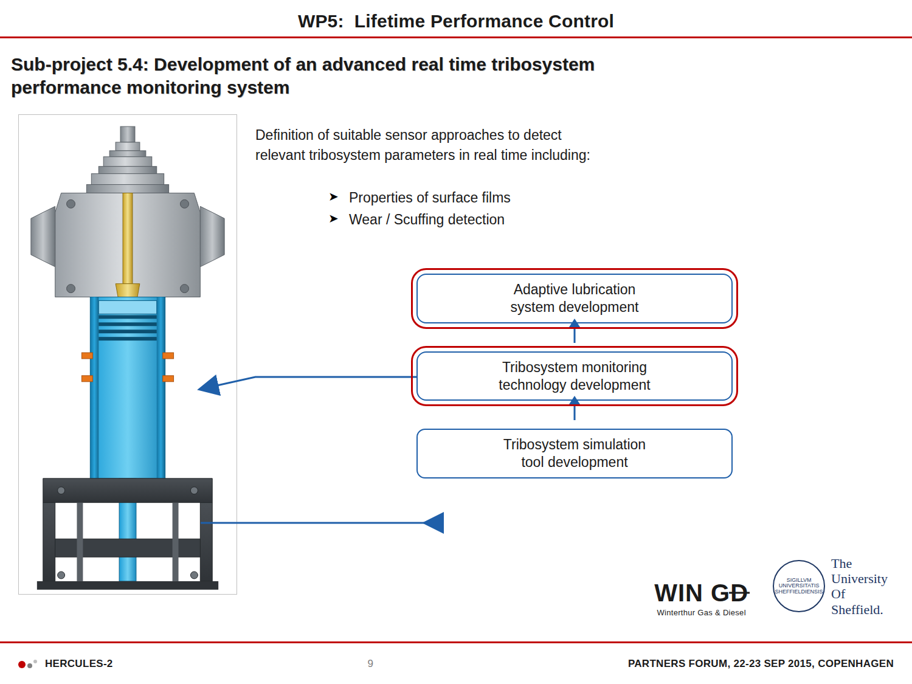WP5: Lifetime Performance Control
Sub-project 5.4: Development of an advanced real time tribosystem
performance monitoring system
Definition of suitable sensor approaches to detect
relevant tribosystem parameters in real time including:
Properties of surface films
Wear / Scuffing detection
Adaptive lubrication
system development
Tribosystem monitoring
technology development
Tribosystem simulation
tool development
WIN GD
Winterthur Gas & Diesel
SIGILLVM
UNIVERSITATIS
SHEFFIELDIENSIS
The
University
Of
Sheffield.
HERCULES-2
9
PARTNERS FORUM, 22-23 SEP 2015, COPENHAGEN